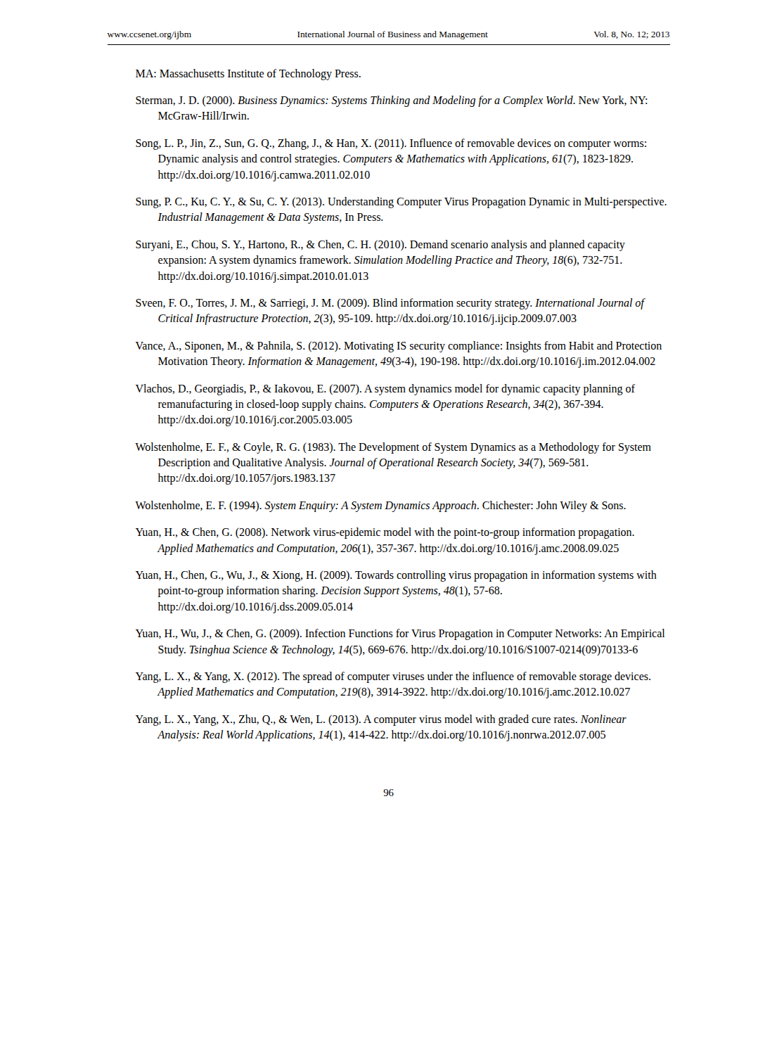www.ccsenet.org/ijbm International Journal of Business and Management Vol. 8, No. 12; 2013
MA: Massachusetts Institute of Technology Press.
Sterman, J. D. (2000). Business Dynamics: Systems Thinking and Modeling for a Complex World. New York, NY: McGraw-Hill/Irwin.
Song, L. P., Jin, Z., Sun, G. Q., Zhang, J., & Han, X. (2011). Influence of removable devices on computer worms: Dynamic analysis and control strategies. Computers & Mathematics with Applications, 61(7), 1823-1829. http://dx.doi.org/10.1016/j.camwa.2011.02.010
Sung, P. C., Ku, C. Y., & Su, C. Y. (2013). Understanding Computer Virus Propagation Dynamic in Multi-perspective. Industrial Management & Data Systems, In Press.
Suryani, E., Chou, S. Y., Hartono, R., & Chen, C. H. (2010). Demand scenario analysis and planned capacity expansion: A system dynamics framework. Simulation Modelling Practice and Theory, 18(6), 732-751. http://dx.doi.org/10.1016/j.simpat.2010.01.013
Sveen, F. O., Torres, J. M., & Sarriegi, J. M. (2009). Blind information security strategy. International Journal of Critical Infrastructure Protection, 2(3), 95-109. http://dx.doi.org/10.1016/j.ijcip.2009.07.003
Vance, A., Siponen, M., & Pahnila, S. (2012). Motivating IS security compliance: Insights from Habit and Protection Motivation Theory. Information & Management, 49(3-4), 190-198. http://dx.doi.org/10.1016/j.im.2012.04.002
Vlachos, D., Georgiadis, P., & Iakovou, E. (2007). A system dynamics model for dynamic capacity planning of remanufacturing in closed-loop supply chains. Computers & Operations Research, 34(2), 367-394. http://dx.doi.org/10.1016/j.cor.2005.03.005
Wolstenholme, E. F., & Coyle, R. G. (1983). The Development of System Dynamics as a Methodology for System Description and Qualitative Analysis. Journal of Operational Research Society, 34(7), 569-581. http://dx.doi.org/10.1057/jors.1983.137
Wolstenholme, E. F. (1994). System Enquiry: A System Dynamics Approach. Chichester: John Wiley & Sons.
Yuan, H., & Chen, G. (2008). Network virus-epidemic model with the point-to-group information propagation. Applied Mathematics and Computation, 206(1), 357-367. http://dx.doi.org/10.1016/j.amc.2008.09.025
Yuan, H., Chen, G., Wu, J., & Xiong, H. (2009). Towards controlling virus propagation in information systems with point-to-group information sharing. Decision Support Systems, 48(1), 57-68. http://dx.doi.org/10.1016/j.dss.2009.05.014
Yuan, H., Wu, J., & Chen, G. (2009). Infection Functions for Virus Propagation in Computer Networks: An Empirical Study. Tsinghua Science & Technology, 14(5), 669-676. http://dx.doi.org/10.1016/S1007-0214(09)70133-6
Yang, L. X., & Yang, X. (2012). The spread of computer viruses under the influence of removable storage devices. Applied Mathematics and Computation, 219(8), 3914-3922. http://dx.doi.org/10.1016/j.amc.2012.10.027
Yang, L. X., Yang, X., Zhu, Q., & Wen, L. (2013). A computer virus model with graded cure rates. Nonlinear Analysis: Real World Applications, 14(1), 414-422. http://dx.doi.org/10.1016/j.nonrwa.2012.07.005
96